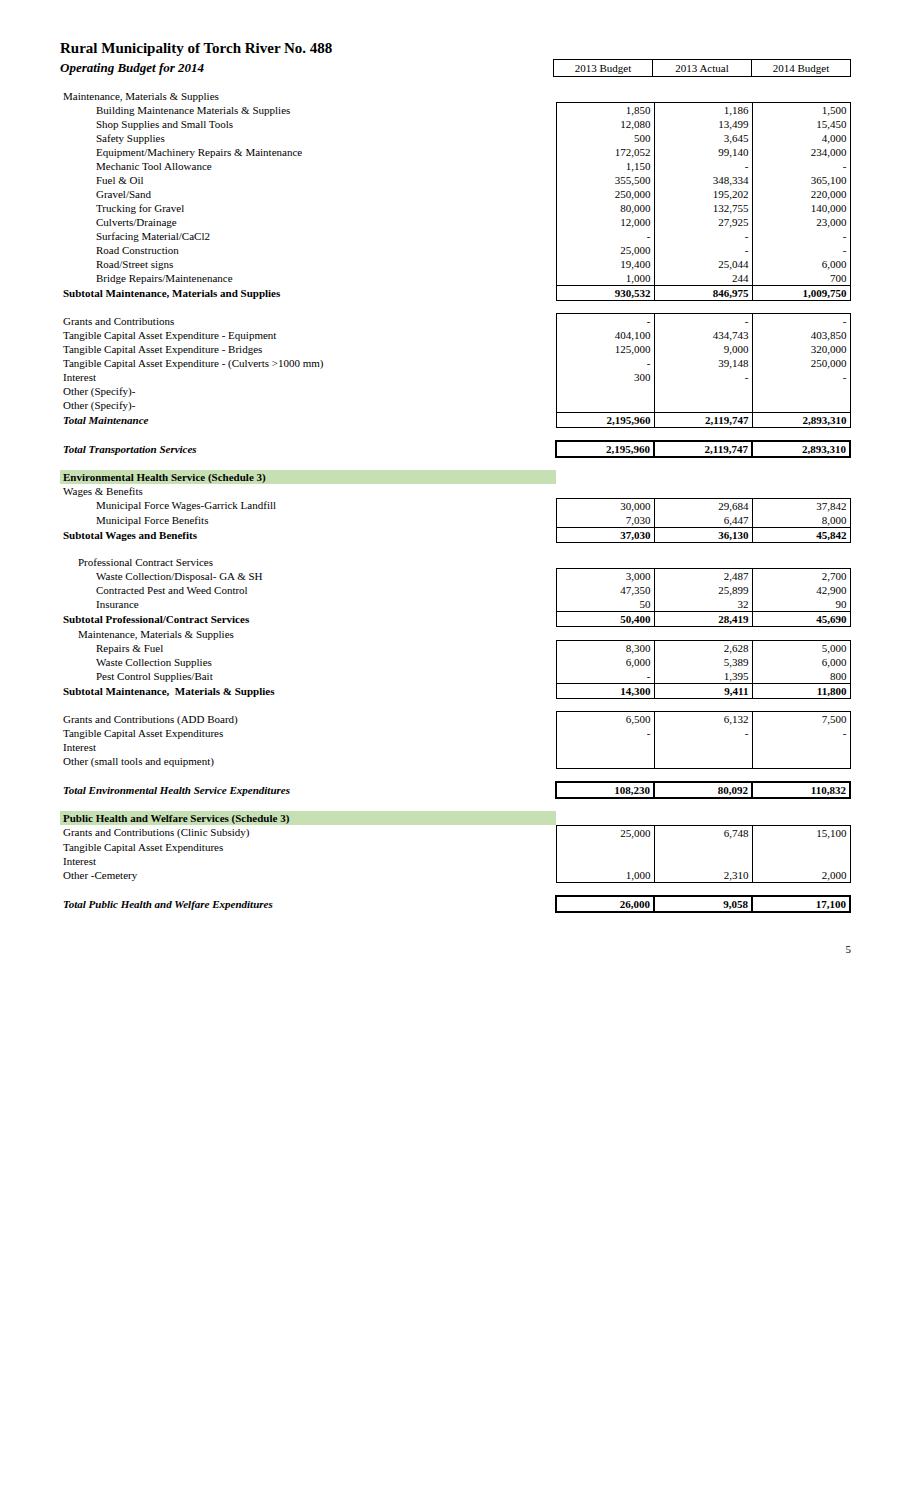| Rural Municipality of Torch River No. 488 | | | |
| Operating Budget for 2014 | 2013 Budget | 2013 Actual | 2014 Budget |
| Maintenance, Materials & Supplies | | | |
| Building Maintenance Materials & Supplies | 1,850 | 1,186 | 1,500 |
| Shop Supplies and Small Tools | 12,080 | 13,499 | 15,450 |
| Safety Supplies | 500 | 3,645 | 4,000 |
| Equipment/Machinery Repairs & Maintenance | 172,052 | 99,140 | 234,000 |
| Mechanic Tool Allowance | 1,150 | - | - |
| Fuel & Oil | 355,500 | 348,334 | 365,100 |
| Gravel/Sand | 250,000 | 195,202 | 220,000 |
| Trucking for Gravel | 80,000 | 132,755 | 140,000 |
| Culverts/Drainage | 12,000 | 27,925 | 23,000 |
| Surfacing Material/CaCl2 | - | - | - |
| Road Construction | 25,000 | - | - |
| Road/Street signs | 19,400 | 25,044 | 6,000 |
| Bridge Repairs/Maintenenance | 1,000 | 244 | 700 |
| Subtotal Maintenance, Materials and Supplies | 930,532 | 846,975 | 1,009,750 |
| Grants and Contributions | - | - | - |
| Tangible Capital Asset Expenditure - Equipment | 404,100 | 434,743 | 403,850 |
| Tangible Capital Asset Expenditure - Bridges | 125,000 | 9,000 | 320,000 |
| Tangible Capital Asset Expenditure - (Culverts >1000 mm) | - | 39,148 | 250,000 |
| Interest | 300 | - | - |
| Other (Specify)- | | | |
| Other (Specify)- | | | |
| Total Maintenance | 2,195,960 | 2,119,747 | 2,893,310 |
| Total Transportation Services | 2,195,960 | 2,119,747 | 2,893,310 |
| Environmental Health Service (Schedule 3) | | | |
| Wages & Benefits | | | |
| Municipal Force Wages-Garrick Landfill | 30,000 | 29,684 | 37,842 |
| Municipal Force Benefits | 7,030 | 6,447 | 8,000 |
| Subtotal Wages and Benefits | 37,030 | 36,130 | 45,842 |
| Professional Contract Services | | | |
| Waste Collection/Disposal- GA & SH | 3,000 | 2,487 | 2,700 |
| Contracted Pest and Weed Control | 47,350 | 25,899 | 42,900 |
| Insurance | 50 | 32 | 90 |
| Subtotal Professional/Contract Services | 50,400 | 28,419 | 45,690 |
| Maintenance, Materials & Supplies | | | |
| Repairs & Fuel | 8,300 | 2,628 | 5,000 |
| Waste Collection Supplies | 6,000 | 5,389 | 6,000 |
| Pest Control Supplies/Bait | - | 1,395 | 800 |
| Subtotal Maintenance, Materials & Supplies | 14,300 | 9,411 | 11,800 |
| Grants and Contributions (ADD Board) | 6,500 | 6,132 | 7,500 |
| Tangible Capital Asset Expenditures | - | - | - |
| Interest | | | |
| Other (small tools and equipment) | | | |
| Total Environmental Health Service Expenditures | 108,230 | 80,092 | 110,832 |
| Public Health and Welfare Services (Schedule 3) | | | |
| Grants and Contributions (Clinic Subsidy) | 25,000 | 6,748 | 15,100 |
| Tangible Capital Asset Expenditures | | | |
| Interest | | | |
| Other -Cemetery | 1,000 | 2,310 | 2,000 |
| Total Public Health and Welfare Expenditures | 26,000 | 9,058 | 17,100 |
5